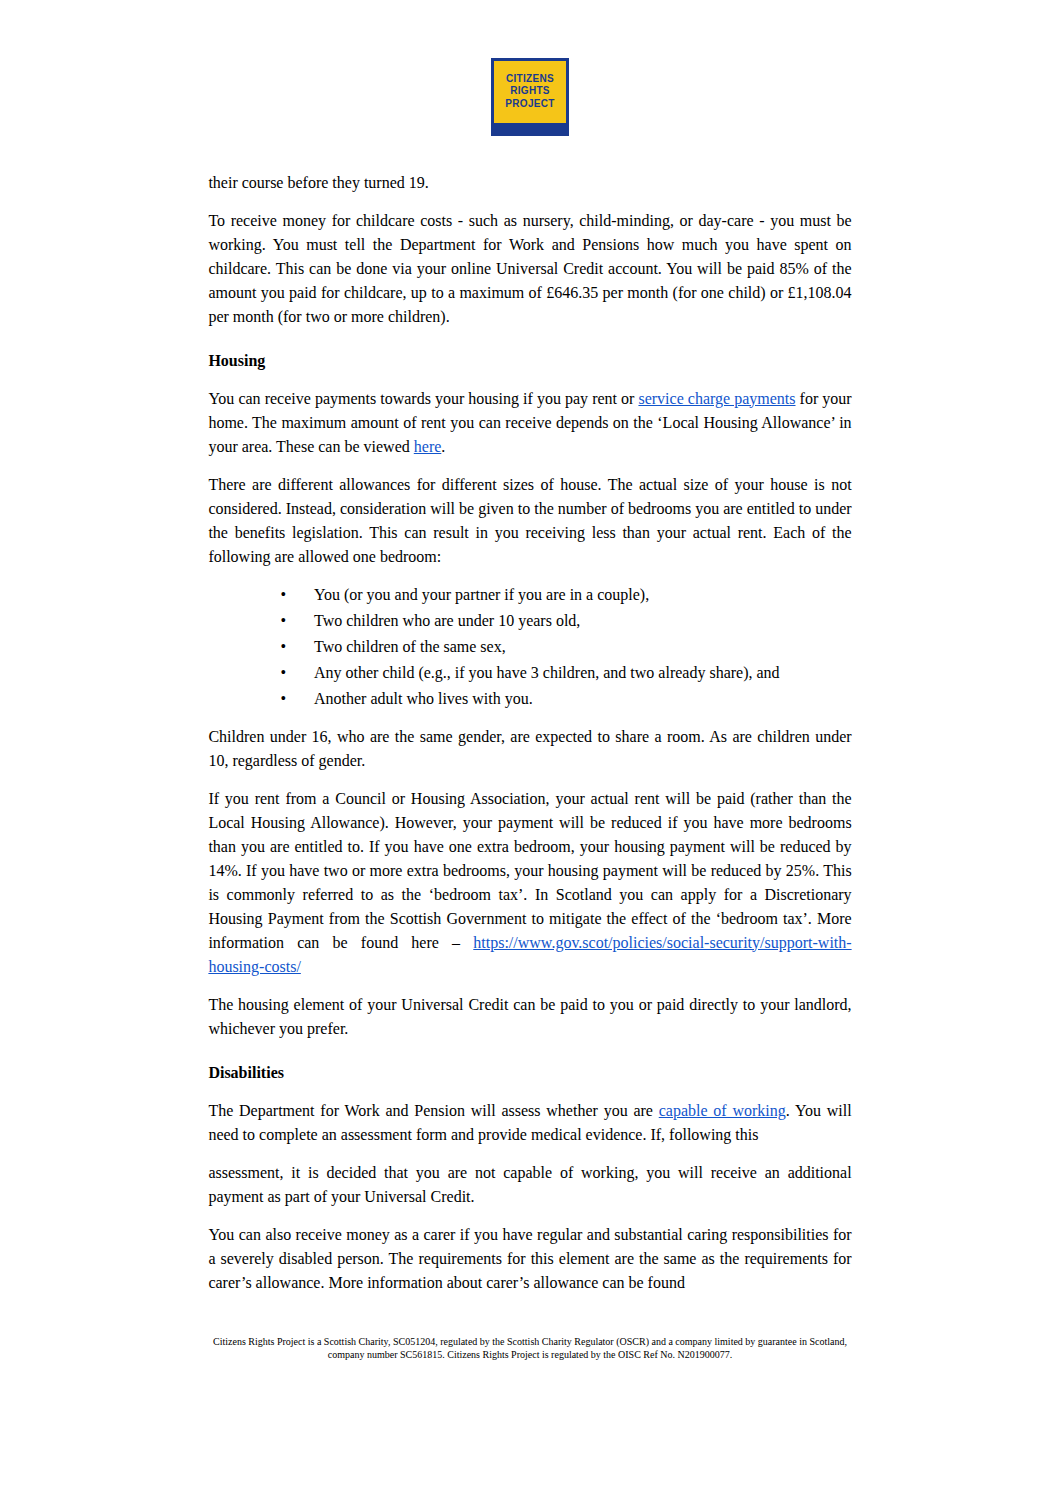CITIZENS
RIGHTS
PROJECT
their course before they turned 19.
To receive money for childcare costs - such as nursery, child-minding, or day-care - you must be working. You must tell the Department for Work and Pensions how much you have spent on childcare. This can be done via your online Universal Credit account. You will be paid 85% of the amount you paid for childcare, up to a maximum of £646.35 per month (for one child) or £1,108.04 per month (for two or more children).
Housing
You can receive payments towards your housing if you pay rent or service charge payments for your home. The maximum amount of rent you can receive depends on the ‘Local Housing Allowance’ in your area. These can be viewed here.
There are different allowances for different sizes of house. The actual size of your house is not considered. Instead, consideration will be given to the number of bedrooms you are entitled to under the benefits legislation. This can result in you receiving less than your actual rent. Each of the following are allowed one bedroom:
You (or you and your partner if you are in a couple),
Two children who are under 10 years old,
Two children of the same sex,
Any other child (e.g., if you have 3 children, and two already share), and
Another adult who lives with you.
Children under 16, who are the same gender, are expected to share a room. As are children under 10, regardless of gender.
If you rent from a Council or Housing Association, your actual rent will be paid (rather than the Local Housing Allowance). However, your payment will be reduced if you have more bedrooms than you are entitled to. If you have one extra bedroom, your housing payment will be reduced by 14%. If you have two or more extra bedrooms, your housing payment will be reduced by 25%. This is commonly referred to as the ‘bedroom tax’. In Scotland you can apply for a Discretionary Housing Payment from the Scottish Government to mitigate the effect of the ‘bedroom tax’. More information can be found here – https://www.gov.scot/policies/social-security/support-with-housing-costs/
The housing element of your Universal Credit can be paid to you or paid directly to your landlord, whichever you prefer.
Disabilities
The Department for Work and Pension will assess whether you are capable of working. You will need to complete an assessment form and provide medical evidence. If, following this
assessment, it is decided that you are not capable of working, you will receive an additional payment as part of your Universal Credit.
You can also receive money as a carer if you have regular and substantial caring responsibilities for a severely disabled person. The requirements for this element are the same as the requirements for carer’s allowance. More information about carer’s allowance can be found
Citizens Rights Project is a Scottish Charity, SC051204, regulated by the Scottish Charity Regulator (OSCR) and a company limited by guarantee in Scotland,
company number SC561815. Citizens Rights Project is regulated by the OISC Ref No. N201900077.